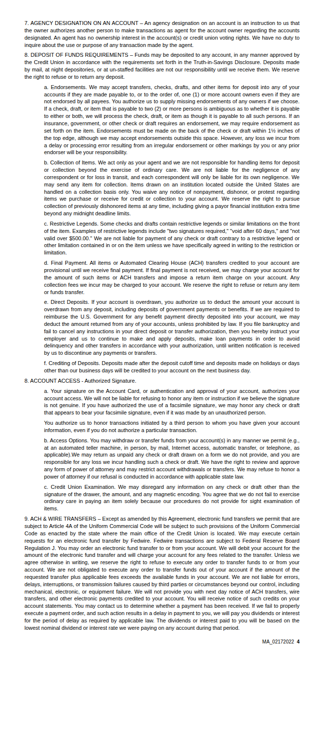7. AGENCY DESIGNATION ON AN ACCOUNT – An agency designation on an account is an instruction to us that the owner authorizes another person to make transactions as agent for the account owner regarding the accounts designated. An agent has no ownership interest in the account(s) or credit union voting rights. We have no duty to inquire about the use or purpose of any transaction made by the agent.
8. DEPOSIT OF FUNDS REQUIREMENTS – Funds may be deposited to any account, in any manner approved by the Credit Union in accordance with the requirements set forth in the Truth-in-Savings Disclosure. Deposits made by mail, at night depositories, or at un-staffed facilities are not our responsibility until we receive them. We reserve the right to refuse or to return any deposit.
a. Endorsements. We may accept transfers, checks, drafts, and other items for deposit into any of your accounts if they are made payable to, or to the order of, one (1) or more account owners even if they are not endorsed by all payees. You authorize us to supply missing endorsements of any owners if we choose. If a check, draft, or item that is payable to two (2) or more persons is ambiguous as to whether it is payable to either or both, we will process the check, draft, or item as though it is payable to all such persons. If an insurance, government, or other check or draft requires an endorsement, we may require endorsement as set forth on the item. Endorsements must be made on the back of the check or draft within 1½ inches of the top edge, although we may accept endorsements outside this space. However, any loss we incur from a delay or processing error resulting from an irregular endorsement or other markings by you or any prior endorser will be your responsibility.
b. Collection of Items. We act only as your agent and we are not responsible for handling items for deposit or collection beyond the exercise of ordinary care. We are not liable for the negligence of any correspondent or for loss in transit, and each correspondent will only be liable for its own negligence. We may send any item for collection. Items drawn on an institution located outside the United States are handled on a collection basis only. You waive any notice of nonpayment, dishonor, or protest regarding items we purchase or receive for credit or collection to your account. We reserve the right to pursue collection of previously dishonored items at any time, including giving a payor financial institution extra time beyond any midnight deadline limits.
c. Restrictive Legends. Some checks and drafts contain restrictive legends or similar limitations on the front of the item. Examples of restrictive legends include "two signatures required," "void after 60 days," and "not valid over $500.00." We are not liable for payment of any check or draft contrary to a restrictive legend or other limitation contained in or on the item unless we have specifically agreed in writing to the restriction or limitation.
d. Final Payment. All items or Automated Clearing House (ACH) transfers credited to your account are provisional until we receive final payment. If final payment is not received, we may charge your account for the amount of such items or ACH transfers and impose a return item charge on your account. Any collection fees we incur may be charged to your account. We reserve the right to refuse or return any item or funds transfer.
e. Direct Deposits. If your account is overdrawn, you authorize us to deduct the amount your account is overdrawn from any deposit, including deposits of government payments or benefits. If we are required to reimburse the U.S. Government for any benefit payment directly deposited into your account, we may deduct the amount returned from any of your accounts, unless prohibited by law. If you file bankruptcy and fail to cancel any instructions in your direct deposit or transfer authorization, then you hereby instruct your employer and us to continue to make and apply deposits, make loan payments in order to avoid delinquency and other transfers in accordance with your authorization, until written notification is received by us to discontinue any payments or transfers.
f. Crediting of Deposits. Deposits made after the deposit cutoff time and deposits made on holidays or days other than our business days will be credited to your account on the next business day.
8. ACCOUNT ACCESS - Authorized Signature.
a. Your signature on the Account Card, or authentication and approval of your account, authorizes your account access. We will not be liable for refusing to honor any item or instruction if we believe the signature is not genuine. If you have authorized the use of a facsimile signature, we may honor any check or draft that appears to bear your facsimile signature, even if it was made by an unauthorized person.
You authorize us to honor transactions initiated by a third person to whom you have given your account information, even if you do not authorize a particular transaction.
b. Access Options. You may withdraw or transfer funds from your account(s) in any manner we permit (e.g., at an automated teller machine, in person, by mail, Internet access, automatic transfer, or telephone, as applicable).We may return as unpaid any check or draft drawn on a form we do not provide, and you are responsible for any loss we incur handling such a check or draft. We have the right to review and approve any form of power of attorney and may restrict account withdrawals or transfers. We may refuse to honor a power of attorney if our refusal is conducted in accordance with applicable state law.
c. Credit Union Examination. We may disregard any information on any check or draft other than the signature of the drawer, the amount, and any magnetic encoding. You agree that we do not fail to exercise ordinary care in paying an item solely because our procedures do not provide for sight examination of items.
9. ACH & WIRE TRANSFERS – Except as amended by this Agreement, electronic fund transfers we permit that are subject to Article 4A of the Uniform Commercial Code will be subject to such provisions of the Uniform Commercial Code as enacted by the state where the main office of the Credit Union is located. We may execute certain requests for an electronic fund transfer by Fedwire. Fedwire transactions are subject to Federal Reserve Board Regulation J. You may order an electronic fund transfer to or from your account. We will debit your account for the amount of the electronic fund transfer and will charge your account for any fees related to the transfer. Unless we agree otherwise in writing, we reserve the right to refuse to execute any order to transfer funds to or from your account. We are not obligated to execute any order to transfer funds out of your account if the amount of the requested transfer plus applicable fees exceeds the available funds in your account. We are not liable for errors, delays, interruptions, or transmission failures caused by third parties or circumstances beyond our control, including mechanical, electronic, or equipment failure. We will not provide you with next day notice of ACH transfers, wire transfers, and other electronic payments credited to your account. You will receive notice of such credits on your account statements. You may contact us to determine whether a payment has been received. If we fail to properly execute a payment order, and such action results in a delay in payment to you, we will pay you dividends or interest for the period of delay as required by applicable law. The dividends or interest paid to you will be based on the lowest nominal dividend or interest rate we were paying on any account during that period.
MA_02172022 4